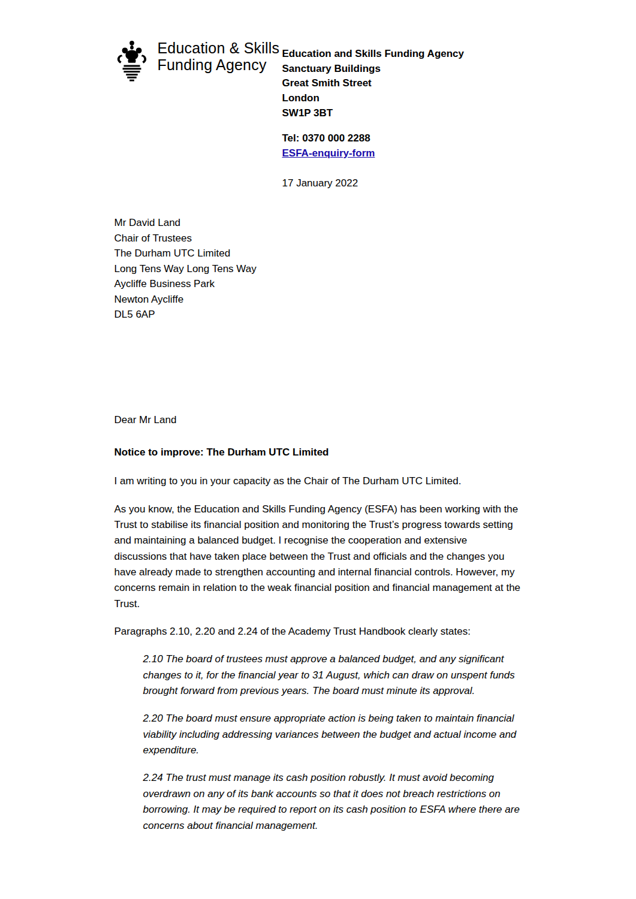Education & Skills
Funding Agency
Education and Skills Funding Agency
Sanctuary Buildings
Great Smith Street
London
SW1P 3BT
Tel: 0370 000 2288
ESFA-enquiry-form
17 January 2022
Mr David Land
Chair of Trustees
The Durham UTC Limited
Long Tens Way Long Tens Way
Aycliffe Business Park
Newton Aycliffe
DL5 6AP
Dear Mr Land
Notice to improve: The Durham UTC Limited
I am writing to you in your capacity as the Chair of The Durham UTC Limited.
As you know, the Education and Skills Funding Agency (ESFA) has been working with the Trust to stabilise its financial position and monitoring the Trust’s progress towards setting and maintaining a balanced budget. I recognise the cooperation and extensive discussions that have taken place between the Trust and officials and the changes you have already made to strengthen accounting and internal financial controls. However, my concerns remain in relation to the weak financial position and financial management at the Trust.
Paragraphs 2.10, 2.20 and 2.24 of the Academy Trust Handbook clearly states:
2.10 The board of trustees must approve a balanced budget, and any significant changes to it, for the financial year to 31 August, which can draw on unspent funds brought forward from previous years. The board must minute its approval.
2.20 The board must ensure appropriate action is being taken to maintain financial viability including addressing variances between the budget and actual income and expenditure.
2.24 The trust must manage its cash position robustly. It must avoid becoming overdrawn on any of its bank accounts so that it does not breach restrictions on borrowing. It may be required to report on its cash position to ESFA where there are concerns about financial management.